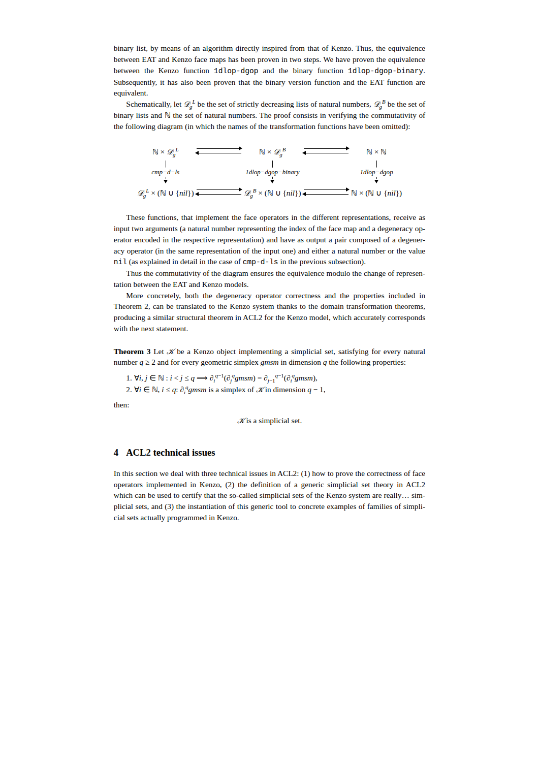binary list, by means of an algorithm directly inspired from that of Kenzo. Thus, the equivalence between EAT and Kenzo face maps has been proven in two steps. We have proven the equivalence between the Kenzo function 1dlop-dgop and the binary function 1dlop-dgop-binary. Subsequently, it has also been proven that the binary version function and the EAT function are equivalent.
Schematically, let 𝒟gL be the set of strictly decreasing lists of natural numbers, 𝒟gB be the set of binary lists and ℕ the set of natural numbers. The proof consists in verifying the commutativity of the following diagram (in which the names of the transformation functions have been omitted):
| ℕ × 𝒟 g L | | ℕ × 𝒟 g B | | ℕ × ℕ |
| cmp−d−ls | | 1dlop−dgop−binary | | 1dlop−dgop |
| 𝒟 g L × (ℕ ∪ { nil }) | | 𝒟 g B × (ℕ ∪ { nil }) | | ℕ × (ℕ ∪ { nil }) |
These functions, that implement the face operators in the different representations, receive as input two arguments (a natural number representing the index of the face map and a degeneracy operator encoded in the respective representation) and have as output a pair composed of a degeneracy operator (in the same representation of the input one) and either a natural number or the value nil (as explained in detail in the case of cmp-d-ls in the previous subsection).
Thus the commutativity of the diagram ensures the equivalence modulo the change of representation between the EAT and Kenzo models.
More concretely, both the degeneracy operator correctness and the properties included in Theorem 2, can be translated to the Kenzo system thanks to the domain transformation theorems, producing a similar structural theorem in ACL2 for the Kenzo model, which accurately corresponds with the next statement.
Theorem 3 Let 𝒦 be a Kenzo object implementing a simplicial set, satisfying for every natural number q ≥ 2 and for every geometric simplex gmsm in dimension q the following properties:
∀i, j ∈ ℕ : i < j ≤ q ⟹ ∂iq−1(∂jqgmsm) = ∂j−1q−1(∂iqgmsm),
∀i ∈ ℕ, i ≤ q: ∂iqgmsm is a simplex of 𝒦 in dimension q − 1,
then:
𝒦 is a simplicial set.
4 ACL2 technical issues
In this section we deal with three technical issues in ACL2: (1) how to prove the correctness of face operators implemented in Kenzo, (2) the definition of a generic simplicial set theory in ACL2 which can be used to certify that the so-called simplicial sets of the Kenzo system are really… simplicial sets, and (3) the instantiation of this generic tool to concrete examples of families of simplicial sets actually programmed in Kenzo.